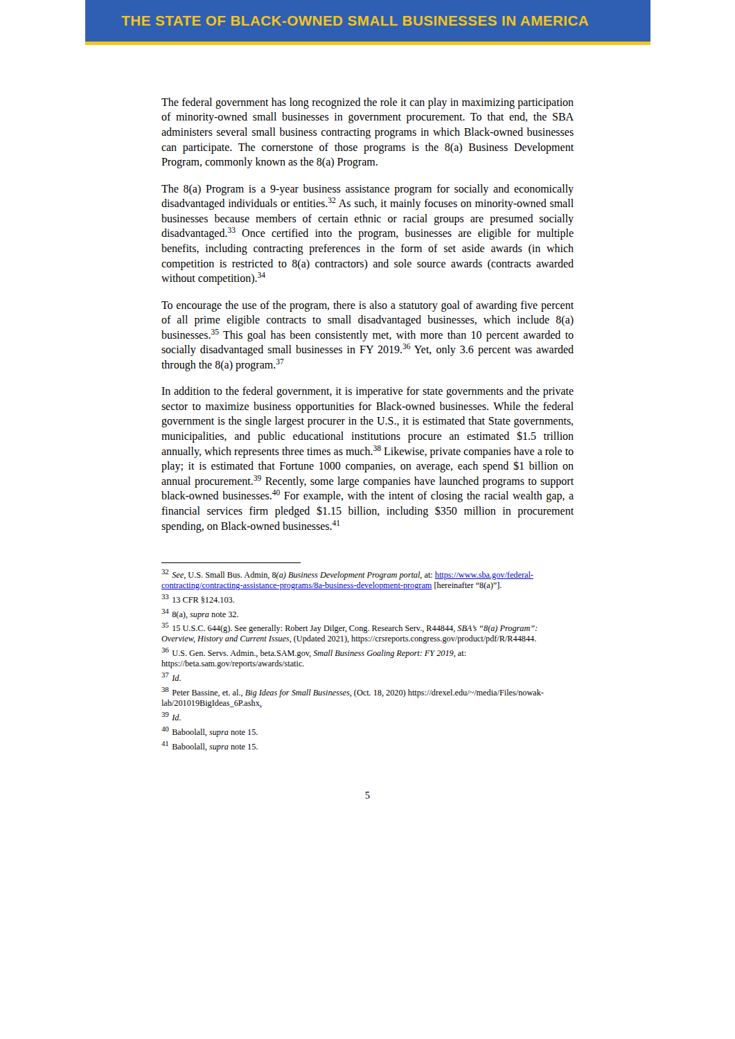The State of Black-Owned Small Businesses in America
The federal government has long recognized the role it can play in maximizing participation of minority-owned small businesses in government procurement. To that end, the SBA administers several small business contracting programs in which Black-owned businesses can participate. The cornerstone of those programs is the 8(a) Business Development Program, commonly known as the 8(a) Program.
The 8(a) Program is a 9-year business assistance program for socially and economically disadvantaged individuals or entities.32 As such, it mainly focuses on minority-owned small businesses because members of certain ethnic or racial groups are presumed socially disadvantaged.33 Once certified into the program, businesses are eligible for multiple benefits, including contracting preferences in the form of set aside awards (in which competition is restricted to 8(a) contractors) and sole source awards (contracts awarded without competition).34
To encourage the use of the program, there is also a statutory goal of awarding five percent of all prime eligible contracts to small disadvantaged businesses, which include 8(a) businesses.35 This goal has been consistently met, with more than 10 percent awarded to socially disadvantaged small businesses in FY 2019.36 Yet, only 3.6 percent was awarded through the 8(a) program.37
In addition to the federal government, it is imperative for state governments and the private sector to maximize business opportunities for Black-owned businesses. While the federal government is the single largest procurer in the U.S., it is estimated that State governments, municipalities, and public educational institutions procure an estimated $1.5 trillion annually, which represents three times as much.38 Likewise, private companies have a role to play; it is estimated that Fortune 1000 companies, on average, each spend $1 billion on annual procurement.39 Recently, some large companies have launched programs to support black-owned businesses.40 For example, with the intent of closing the racial wealth gap, a financial services firm pledged $1.15 billion, including $350 million in procurement spending, on Black-owned businesses.41
32 See, U.S. Small Bus. Admin, 8(a) Business Development Program portal, at: https://www.sba.gov/federal-contracting/contracting-assistance-programs/8a-business-development-program [hereinafter “8(a)”].
33 13 CFR §124.103.
34 8(a), supra note 32.
35 15 U.S.C. 644(g). See generally: Robert Jay Dilger, Cong. Research Serv., R44844, SBA’s “8(a) Program”: Overview, History and Current Issues, (Updated 2021), https://crsreports.congress.gov/product/pdf/R/R44844.
36 U.S. Gen. Servs. Admin., beta.SAM.gov, Small Business Goaling Report: FY 2019, at: https://beta.sam.gov/reports/awards/static.
37 Id.
38 Peter Bassine, et. al., Big Ideas for Small Businesses, (Oct. 18, 2020) https://drexel.edu/~/media/Files/nowak-lab/201019BigIdeas_6P.ashx.
39 Id.
40 Baboolall, supra note 15.
41 Baboolall, supra note 15.
5